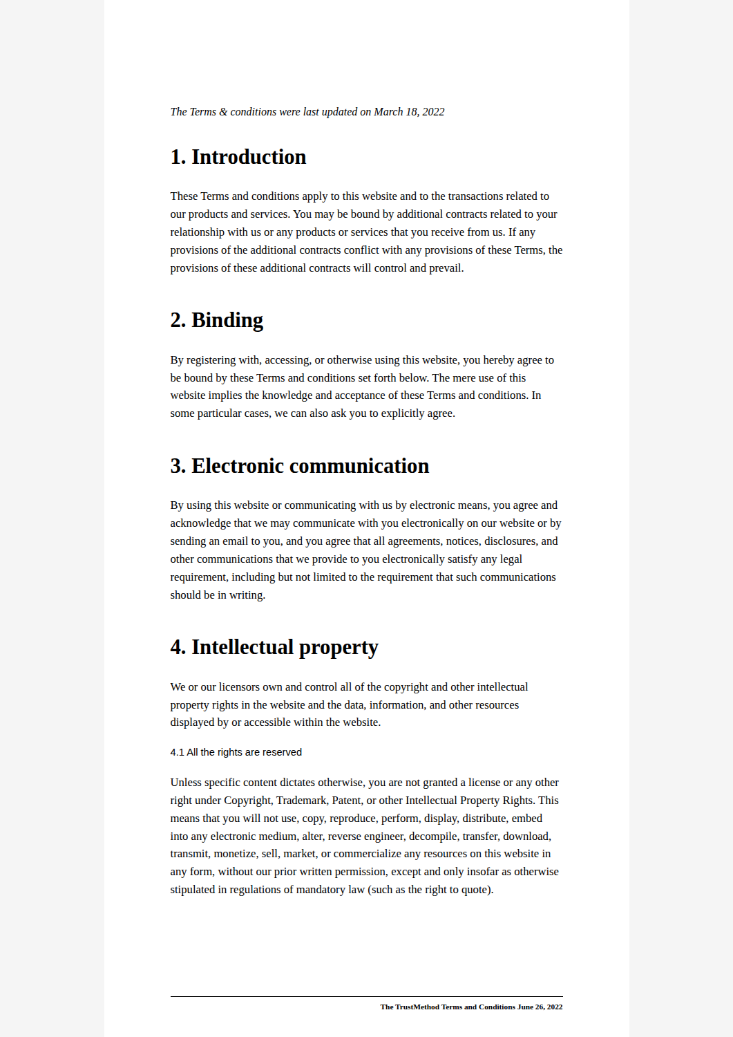The Terms & conditions were last updated on March 18, 2022
1. Introduction
These Terms and conditions apply to this website and to the transactions related to our products and services. You may be bound by additional contracts related to your relationship with us or any products or services that you receive from us. If any provisions of the additional contracts conflict with any provisions of these Terms, the provisions of these additional contracts will control and prevail.
2. Binding
By registering with, accessing, or otherwise using this website, you hereby agree to be bound by these Terms and conditions set forth below. The mere use of this website implies the knowledge and acceptance of these Terms and conditions. In some particular cases, we can also ask you to explicitly agree.
3. Electronic communication
By using this website or communicating with us by electronic means, you agree and acknowledge that we may communicate with you electronically on our website or by sending an email to you, and you agree that all agreements, notices, disclosures, and other communications that we provide to you electronically satisfy any legal requirement, including but not limited to the requirement that such communications should be in writing.
4. Intellectual property
We or our licensors own and control all of the copyright and other intellectual property rights in the website and the data, information, and other resources displayed by or accessible within the website.
4.1 All the rights are reserved
Unless specific content dictates otherwise, you are not granted a license or any other right under Copyright, Trademark, Patent, or other Intellectual Property Rights. This means that you will not use, copy, reproduce, perform, display, distribute, embed into any electronic medium, alter, reverse engineer, decompile, transfer, download, transmit, monetize, sell, market, or commercialize any resources on this website in any form, without our prior written permission, except and only insofar as otherwise stipulated in regulations of mandatory law (such as the right to quote).
The TrustMethod Terms and Conditions June 26, 2022